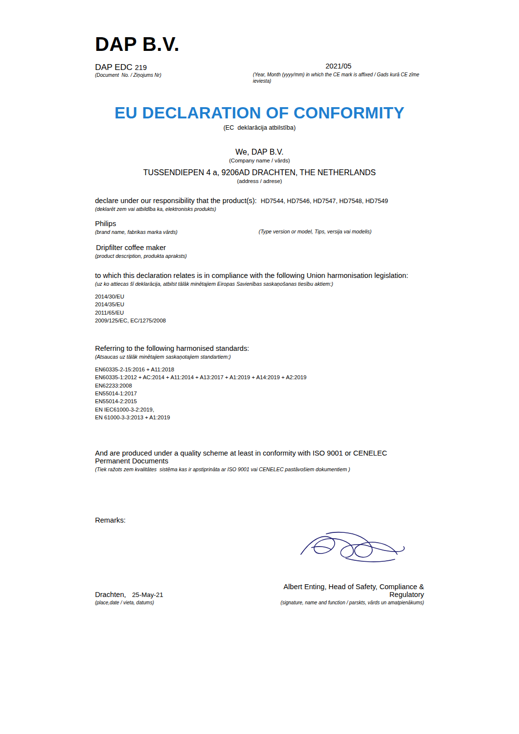DAP B.V.
DAP EDC 219
(Document No. / Ziņojums Nr)
2021/05
(Year, Month (yyyy/mm) in which the CE mark is affixed / Gads kurā CE zīme ieviesta)
EU DECLARATION OF CONFORMITY
(EC deklarācija atbilstība)
We, DAP B.V.
(Company name / vārds)
TUSSENDIEPEN 4 a, 9206AD DRACHTEN, THE NETHERLANDS
(address / adrese)
declare under our responsibility that the product(s): HD7544, HD7546, HD7547, HD7548, HD7549
(deklarēt zem vai atbildība ka, elektronisks produkts)
Philips
(brand name, fabrikas marka vārds)
(Type version or model, Tips, versija vai modelis)
Dripfilter coffee maker
(product description, produkta apraksts)
to which this declaration relates is in compliance with the following Union harmonisation legislation:
(uz ko attiecas šī deklarācija, atbilst tālāk minētajiem Eiropas Savienības saskaņošanas tiesību aktiem:)
2014/30/EU
2014/35/EU
2011/65/EU
2009/125/EC, EC/1275/2008
Referring to the following harmonised standards:
(Atsaucas uz tālāk minētajiem saskaņotajiem standartiem:)
EN60335-2-15:2016 + A11:2018
EN60335-1:2012 + AC:2014 + A11:2014 + A13:2017 + A1:2019 + A14:2019 + A2:2019
EN62233:2008
EN55014-1:2017
EN55014-2:2015
EN IEC61000-3-2:2019,
EN 61000-3-3:2013 + A1:2019
And are produced under a quality scheme at least in conformity with ISO 9001 or CENELEC Permanent Documents
(Tiek ražots zem kvalitātes sistēma kas ir apstiprināta ar ISO 9001 vai CENELEC pastāvošiem dokumentiem )
Remarks:
Drachten, 25-May-21
(place,date / vieta, datums)
Albert Enting, Head of Safety, Compliance & Regulatory
(signature, name and function / parskts, vārds un amatpienākums)